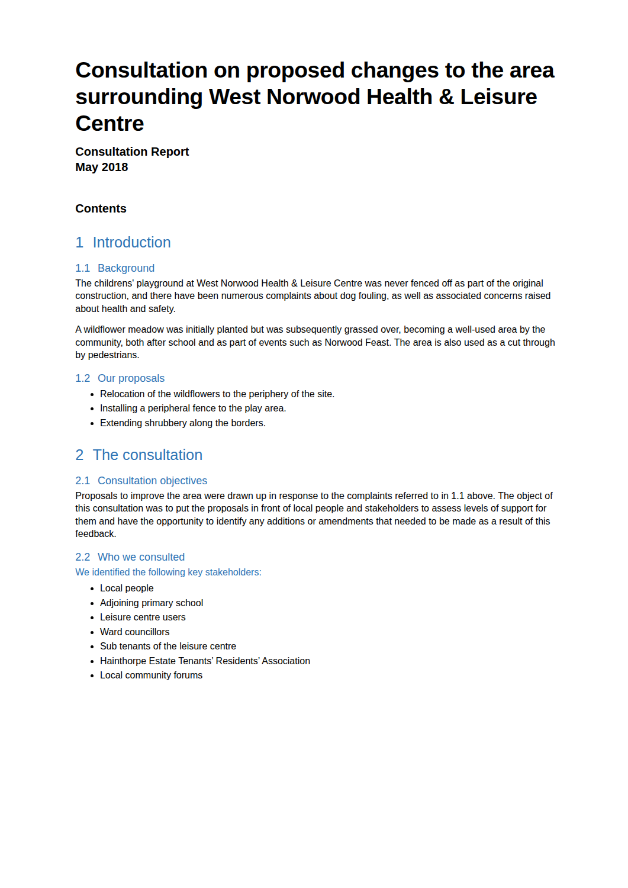Consultation on proposed changes to the area surrounding West Norwood Health & Leisure Centre
Consultation Report
May 2018
Contents
1 Introduction
1.1 Background
The childrens' playground at West Norwood Health & Leisure Centre was never fenced off as part of the original construction, and there have been numerous complaints about dog fouling, as well as associated concerns raised about health and safety.
A wildflower meadow was initially planted but was subsequently grassed over, becoming a well-used area by the community, both after school and as part of events such as Norwood Feast. The area is also used as a cut through by pedestrians.
1.2 Our proposals
Relocation of the wildflowers to the periphery of the site.
Installing a peripheral fence to the play area.
Extending shrubbery along the borders.
2 The consultation
2.1 Consultation objectives
Proposals to improve the area were drawn up in response to the complaints referred to in 1.1 above. The object of this consultation was to put the proposals in front of local people and stakeholders to assess levels of support for them and have the opportunity to identify any additions or amendments that needed to be made as a result of this feedback.
2.2 Who we consulted
We identified the following key stakeholders:
Local people
Adjoining primary school
Leisure centre users
Ward councillors
Sub tenants of the leisure centre
Hainthorpe Estate Tenants’ Residents’ Association
Local community forums